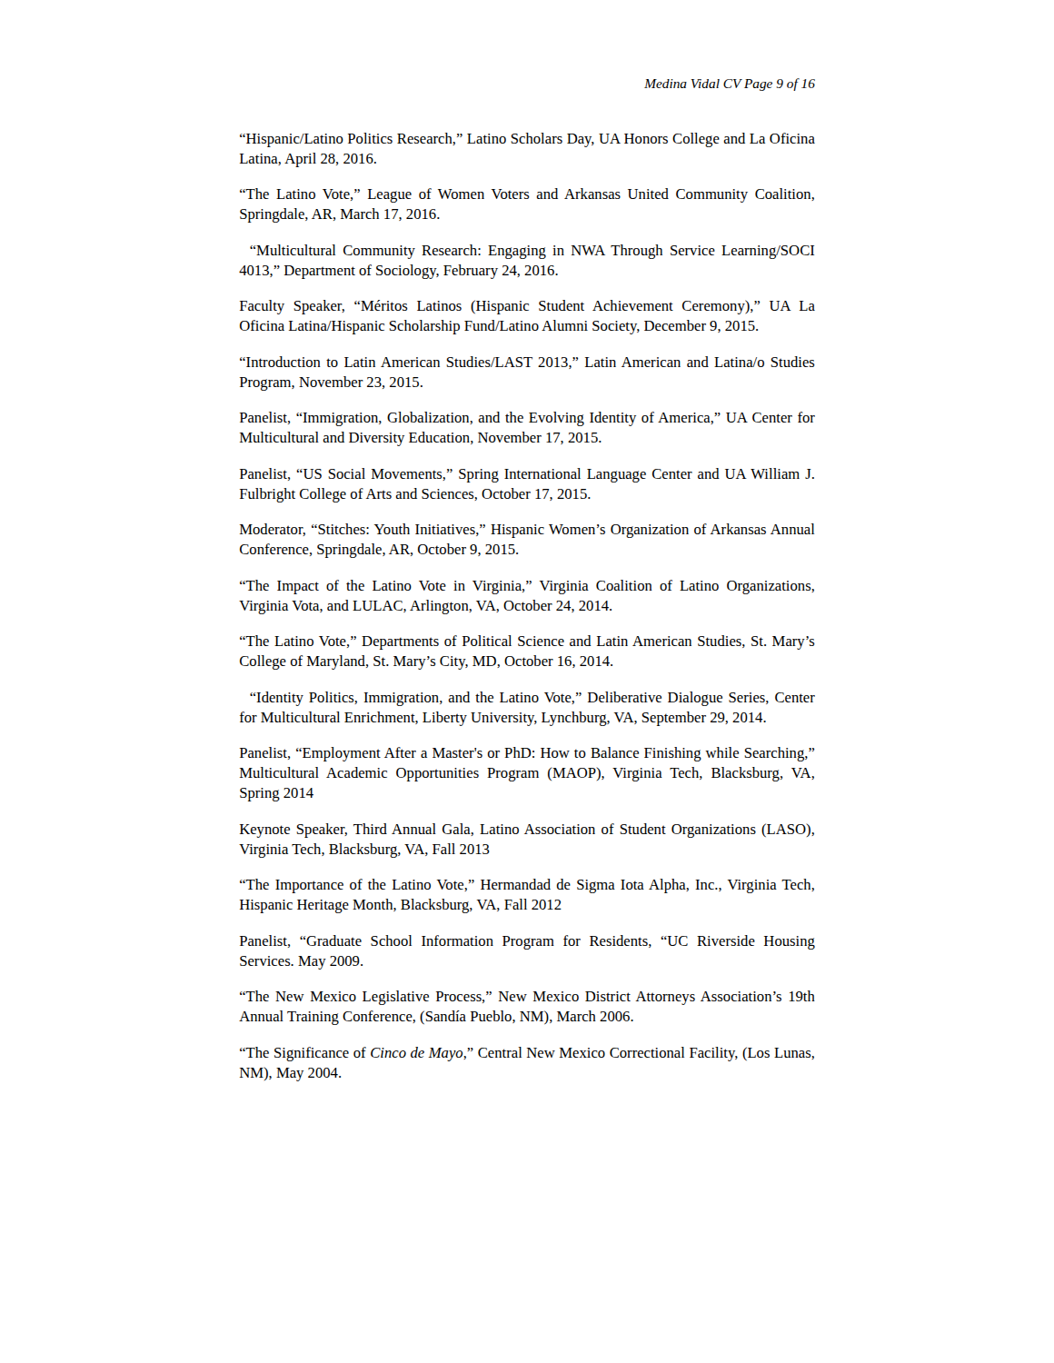Medina Vidal CV Page 9 of 16
“Hispanic/Latino Politics Research,” Latino Scholars Day, UA Honors College and La Oficina Latina, April 28, 2016.
“The Latino Vote,” League of Women Voters and Arkansas United Community Coalition, Springdale, AR, March 17, 2016.
“Multicultural Community Research: Engaging in NWA Through Service Learning/SOCI 4013,” Department of Sociology, February 24, 2016.
Faculty Speaker, “Méritos Latinos (Hispanic Student Achievement Ceremony),” UA La Oficina Latina/Hispanic Scholarship Fund/Latino Alumni Society, December 9, 2015.
“Introduction to Latin American Studies/LAST 2013,” Latin American and Latina/o Studies Program, November 23, 2015.
Panelist, “Immigration, Globalization, and the Evolving Identity of America,” UA Center for Multicultural and Diversity Education, November 17, 2015.
Panelist, “US Social Movements,” Spring International Language Center and UA William J. Fulbright College of Arts and Sciences, October 17, 2015.
Moderator, “Stitches: Youth Initiatives,” Hispanic Women’s Organization of Arkansas Annual Conference, Springdale, AR, October 9, 2015.
“The Impact of the Latino Vote in Virginia,” Virginia Coalition of Latino Organizations, Virginia Vota, and LULAC, Arlington, VA, October 24, 2014.
“The Latino Vote,” Departments of Political Science and Latin American Studies, St. Mary’s College of Maryland, St. Mary’s City, MD, October 16, 2014.
“Identity Politics, Immigration, and the Latino Vote,” Deliberative Dialogue Series, Center for Multicultural Enrichment, Liberty University, Lynchburg, VA, September 29, 2014.
Panelist, “Employment After a Master's or PhD: How to Balance Finishing while Searching,” Multicultural Academic Opportunities Program (MAOP), Virginia Tech, Blacksburg, VA, Spring 2014
Keynote Speaker, Third Annual Gala, Latino Association of Student Organizations (LASO), Virginia Tech, Blacksburg, VA, Fall 2013
“The Importance of the Latino Vote,” Hermandad de Sigma Iota Alpha, Inc., Virginia Tech, Hispanic Heritage Month, Blacksburg, VA, Fall 2012
Panelist, “Graduate School Information Program for Residents, “UC Riverside Housing Services. May 2009.
“The New Mexico Legislative Process,” New Mexico District Attorneys Association’s 19th Annual Training Conference, (Sandía Pueblo, NM), March 2006.
“The Significance of Cinco de Mayo,” Central New Mexico Correctional Facility, (Los Lunas, NM), May 2004.